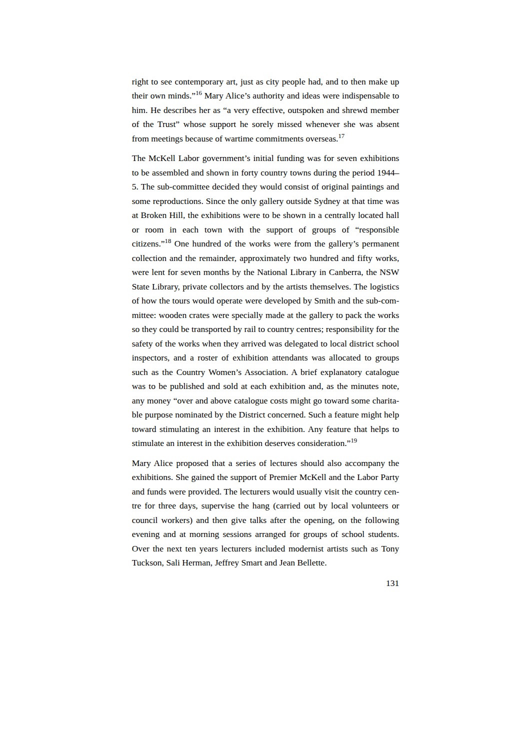right to see contemporary art, just as city people had, and to then make up their own minds.”16 Mary Alice’s authority and ideas were indispensable to him. He describes her as “a very effective, outspoken and shrewd member of the Trust” whose support he sorely missed whenever she was absent from meetings because of wartime commitments overseas.17
The McKell Labor government’s initial funding was for seven exhibitions to be assembled and shown in forty country towns during the period 1944–5. The sub-committee decided they would consist of original paintings and some reproductions. Since the only gallery outside Sydney at that time was at Broken Hill, the exhibitions were to be shown in a centrally located hall or room in each town with the support of groups of “responsible citizens.”18 One hundred of the works were from the gallery’s permanent collection and the remainder, approximately two hundred and fifty works, were lent for seven months by the National Library in Canberra, the NSW State Library, private collectors and by the artists themselves. The logistics of how the tours would operate were developed by Smith and the sub-committee: wooden crates were specially made at the gallery to pack the works so they could be transported by rail to country centres; responsibility for the safety of the works when they arrived was delegated to local district school inspectors, and a roster of exhibition attendants was allocated to groups such as the Country Women’s Association. A brief explanatory catalogue was to be published and sold at each exhibition and, as the minutes note, any money “over and above catalogue costs might go toward some charitable purpose nominated by the District concerned. Such a feature might help toward stimulating an interest in the exhibition. Any feature that helps to stimulate an interest in the exhibition deserves consideration.”19
Mary Alice proposed that a series of lectures should also accompany the exhibitions. She gained the support of Premier McKell and the Labor Party and funds were provided. The lecturers would usually visit the country centre for three days, supervise the hang (carried out by local volunteers or council workers) and then give talks after the opening, on the following evening and at morning sessions arranged for groups of school students. Over the next ten years lecturers included modernist artists such as Tony Tuckson, Sali Herman, Jeffrey Smart and Jean Bellette.
131